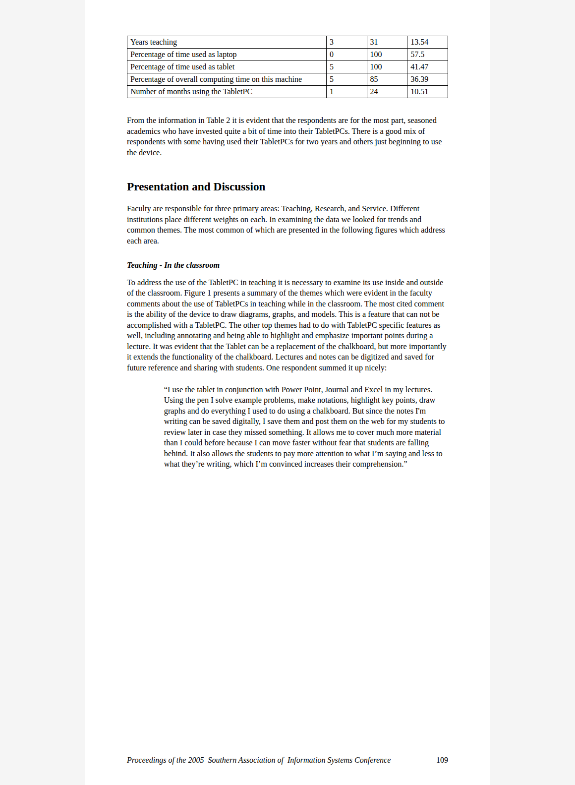| Years teaching | 3 | 31 | 13.54 |
| Percentage of time used as laptop | 0 | 100 | 57.5 |
| Percentage of time used as tablet | 5 | 100 | 41.47 |
| Percentage of overall computing time on this machine | 5 | 85 | 36.39 |
| Number of months using the TabletPC | 1 | 24 | 10.51 |
From the information in Table 2 it is evident that the respondents are for the most part, seasoned academics who have invested quite a bit of time into their TabletPCs. There is a good mix of respondents with some having used their TabletPCs for two years and others just beginning to use the device.
Presentation and Discussion
Faculty are responsible for three primary areas: Teaching, Research, and Service. Different institutions place different weights on each. In examining the data we looked for trends and common themes. The most common of which are presented in the following figures which address each area.
Teaching - In the classroom
To address the use of the TabletPC in teaching it is necessary to examine its use inside and outside of the classroom. Figure 1 presents a summary of the themes which were evident in the faculty comments about the use of TabletPCs in teaching while in the classroom. The most cited comment is the ability of the device to draw diagrams, graphs, and models. This is a feature that can not be accomplished with a TabletPC. The other top themes had to do with TabletPC specific features as well, including annotating and being able to highlight and emphasize important points during a lecture. It was evident that the Tablet can be a replacement of the chalkboard, but more importantly it extends the functionality of the chalkboard. Lectures and notes can be digitized and saved for future reference and sharing with students. One respondent summed it up nicely:
“I use the tablet in conjunction with Power Point, Journal and Excel in my lectures. Using the pen I solve example problems, make notations, highlight key points, draw graphs and do everything I used to do using a chalkboard. But since the notes I'm writing can be saved digitally, I save them and post them on the web for my students to review later in case they missed something. It allows me to cover much more material than I could before because I can move faster without fear that students are falling behind. It also allows the students to pay more attention to what I’m saying and less to what they’re writing, which I’m convinced increases their comprehension.”
Proceedings of the 2005 Southern Association of Information Systems Conference 109